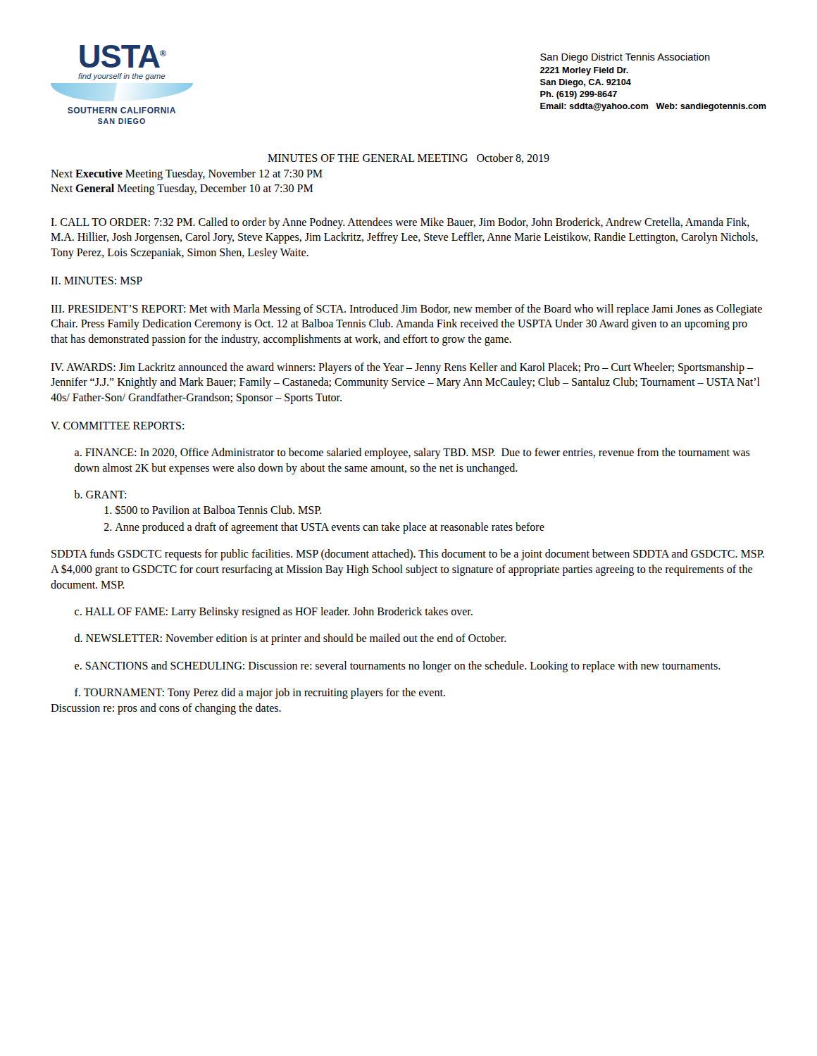USTA®
find yourself in the game
SOUTHERN CALIFORNIA
SAN DIEGO
San Diego District Tennis Association
2221 Morley Field Dr.
San Diego, CA. 92104
Ph. (619) 299-8647
Email: sddta@yahoo.com Web: sandiegotennis.com
MINUTES OF THE GENERAL MEETING October 8, 2019
Next Executive Meeting Tuesday, November 12 at 7:30 PM
Next General Meeting Tuesday, December 10 at 7:30 PM
I. CALL TO ORDER: 7:32 PM. Called to order by Anne Podney. Attendees were Mike Bauer, Jim Bodor, John Broderick, Andrew Cretella, Amanda Fink, M.A. Hillier, Josh Jorgensen, Carol Jory, Steve Kappes, Jim Lackritz, Jeffrey Lee, Steve Leffler, Anne Marie Leistikow, Randie Lettington, Carolyn Nichols, Tony Perez, Lois Sczepaniak, Simon Shen, Lesley Waite.
II. MINUTES: MSP
III. PRESIDENT’S REPORT: Met with Marla Messing of SCTA. Introduced Jim Bodor, new member of the Board who will replace Jami Jones as Collegiate Chair. Press Family Dedication Ceremony is Oct. 12 at Balboa Tennis Club. Amanda Fink received the USPTA Under 30 Award given to an upcoming pro that has demonstrated passion for the industry, accomplishments at work, and effort to grow the game.
IV. AWARDS: Jim Lackritz announced the award winners: Players of the Year – Jenny Rens Keller and Karol Placek; Pro – Curt Wheeler; Sportsmanship –Jennifer “J.J.” Knightly and Mark Bauer; Family – Castaneda; Community Service – Mary Ann McCauley; Club – Santaluz Club; Tournament – USTA Nat’l 40s/ Father-Son/ Grandfather-Grandson; Sponsor – Sports Tutor.
V. COMMITTEE REPORTS:
a. FINANCE: In 2020, Office Administrator to become salaried employee, salary TBD. MSP. Due to fewer entries, revenue from the tournament was down almost 2K but expenses were also down by about the same amount, so the net is unchanged.
b. GRANT:
$500 to Pavilion at Balboa Tennis Club. MSP.
Anne produced a draft of agreement that USTA events can take place at reasonable rates before
SDDTA funds GSDCTC requests for public facilities. MSP (document attached). This document to be a joint document between SDDTA and GSDCTC. MSP. A $4,000 grant to GSDCTC for court resurfacing at Mission Bay High School subject to signature of appropriate parties agreeing to the requirements of the document. MSP.
c. HALL OF FAME: Larry Belinsky resigned as HOF leader. John Broderick takes over.
d. NEWSLETTER: November edition is at printer and should be mailed out the end of October.
e. SANCTIONS and SCHEDULING: Discussion re: several tournaments no longer on the schedule. Looking to replace with new tournaments.
f. TOURNAMENT: Tony Perez did a major job in recruiting players for the event.
Discussion re: pros and cons of changing the dates.